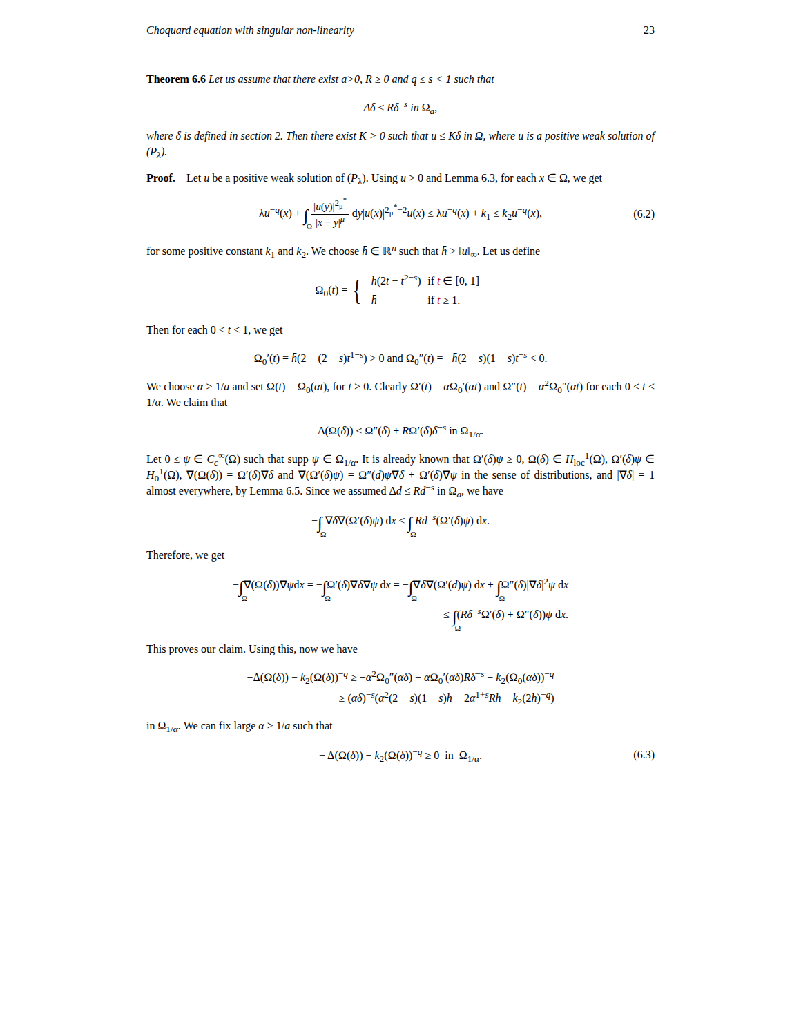Choquard equation with singular non-linearity 23
Theorem 6.6 Let us assume that there exist a>0, R ≥ 0 and q ≤ s < 1 such that
Δδ ≤ Rδ−s in Ωa,
where δ is defined in section 2. Then there exist K > 0 such that u ≤ Kδ in Ω, where u is a positive weak solution of (Pλ).
Proof. Let u be a positive weak solution of (Pλ). Using u > 0 and Lemma 6.3, for each x ∈ Ω, we get
λu−q(x) + ∫Ω |u(y)|2μ*|x − y|μ dy|u(x)|2μ*−2u(x) ≤ λu−q(x) + k1 ≤ k2u−q(x), (6.2)
for some positive constant k1 and k2. We choose h̄ ∈ ℝn such that h̄ > ‖u‖∞. Let us define
Ω0(t) = {
| h̄ (2 t − t 2− s ) | if t ∈ [0, 1] |
| h̄ | if t ≥ 1. |
Then for each 0 < t < 1, we get
Ω0′(t) = h̄(2 − (2 − s)t1−s) > 0 and Ω0″(t) = −h̄(2 − s)(1 − s)t−s < 0.
We choose α > 1/a and set Ω(t) = Ω0(αt), for t > 0. Clearly Ω′(t) = αΩ0′(αt) and Ω″(t) = α2Ω0″(αt) for each 0 < t < 1/α. We claim that
Δ(Ω(δ)) ≤ Ω″(δ) + RΩ′(δ)δ−s in Ω1/α.
Let 0 ≤ ψ ∈ Cc∞(Ω) such that supp ψ ∈ Ω1/α. It is already known that Ω′(δ)ψ ≥ 0, Ω(δ) ∈ Hloc1(Ω), Ω′(δ)ψ ∈ H01(Ω), ∇(Ω(δ)) = Ω′(δ)∇δ and ∇(Ω′(δ)ψ) = Ω″(d)ψ∇δ + Ω′(δ)∇ψ in the sense of distributions, and |∇δ| = 1 almost everywhere, by Lemma 6.5. Since we assumed Δd ≤ Rd−s in Ωa, we have
−∫Ω ∇δ∇(Ω′(δ)ψ) dx ≤ ∫Ω Rd−s(Ω′(δ)ψ) dx.
Therefore, we get
−∫Ω∇(Ω(δ))∇ψdx = −∫Ω Ω′(δ)∇δ∇ψ dx = −∫Ω∇δ∇(Ω′(d)ψ) dx + ∫Ω Ω″(δ)|∇δ|2ψ dx ≤ ∫Ω(Rδ−sΩ′(δ) + Ω″(δ))ψ dx.
This proves our claim. Using this, now we have
−Δ(Ω(δ)) − k2(Ω(δ))−q ≥ −α2Ω0″(αδ) − αΩ0′(αδ)Rδ−s − k2(Ω0(αδ))−q ≥ (αδ)−s(α2(2 − s)(1 − s)h̄ − 2α1+sRh̄ − k2(2h̄)−q)
in Ω1/α. We can fix large α > 1/a such that
− Δ(Ω(δ)) − k2(Ω(δ))−q ≥ 0 in Ω1/α. (6.3)